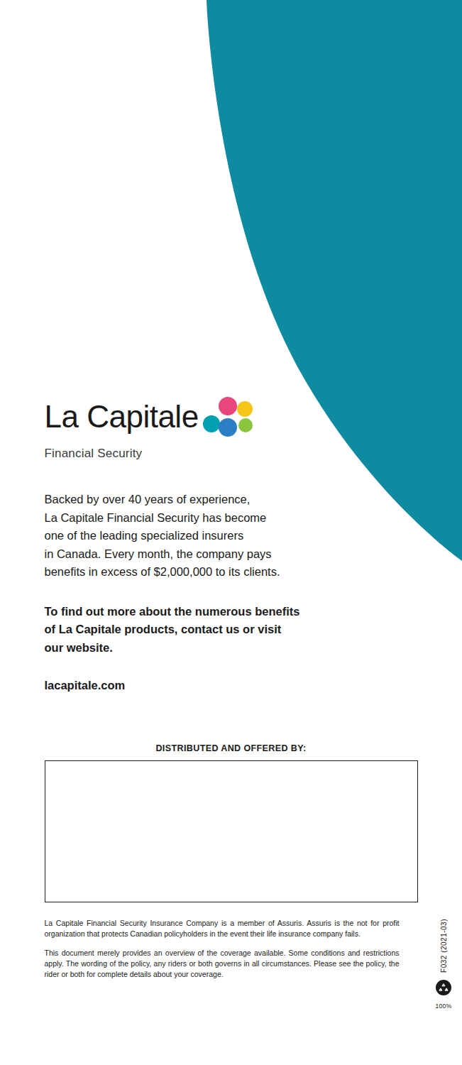La Capitale
Financial Security
Backed by over 40 years of experience,
La Capitale Financial Security has become
one of the leading specialized insurers
in Canada. Every month, the company pays
benefits in excess of $2,000,000 to its clients.
To find out more about the numerous benefits
of La Capitale products, contact us or visit
our website.
lacapitale.com
DISTRIBUTED AND OFFERED BY:
La Capitale Financial Security Insurance Company is a member of Assuris. Assuris is the not for profit organization that protects Canadian policyholders in the event their life insurance company fails.
This document merely provides an overview of the coverage available. Some conditions and restrictions apply. The wording of the policy, any riders or both governs in all circumstances. Please see the policy, the rider or both for complete details about your coverage.
F032 (2021-03) 100%